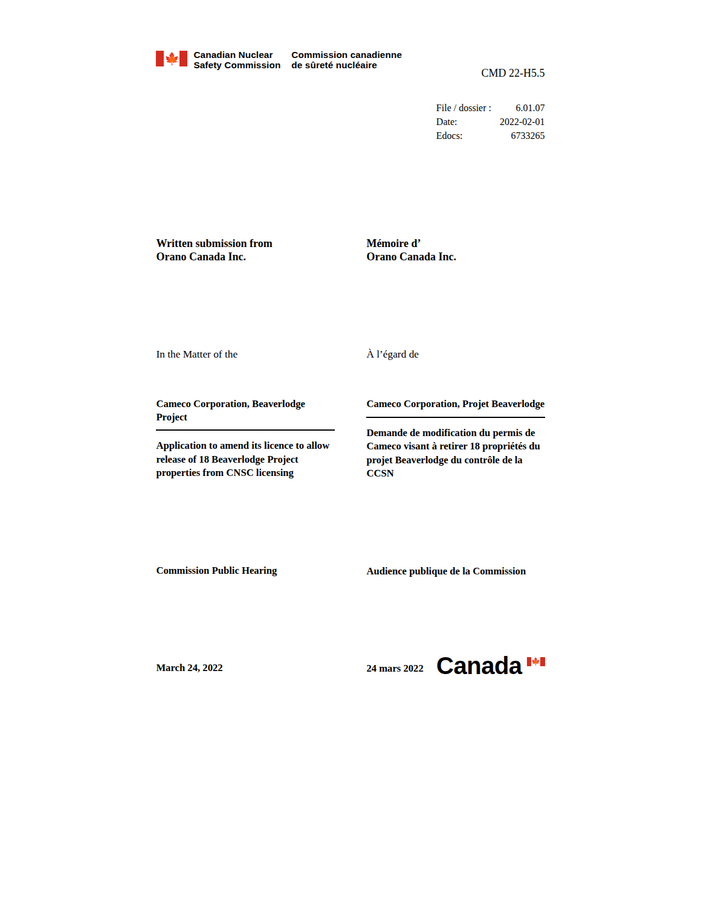🍁
Canadian Nuclear
Safety Commission Commission canadienne
de sûreté nucléaire
CMD 22-H5.5
| File / dossier : | 6.01.07 |
| Date: | 2022-02-01 |
| Edocs: | 6733265 |
Written submission from
Orano Canada Inc.
In the Matter of the
Cameco Corporation, Beaverlodge Project
Application to amend its licence to allow release of 18 Beaverlodge Project properties from CNSC licensing
Commission Public Hearing
March 24, 2022
Mémoire d’
Orano Canada Inc.
À l’égard de
Cameco Corporation, Projet Beaverlodge
Demande de modification du permis de Cameco visant à retirer 18 propriétés du projet Beaverlodge du contrôle de la CCSN
Audience publique de la Commission
24 mars 2022
Canada 🍁